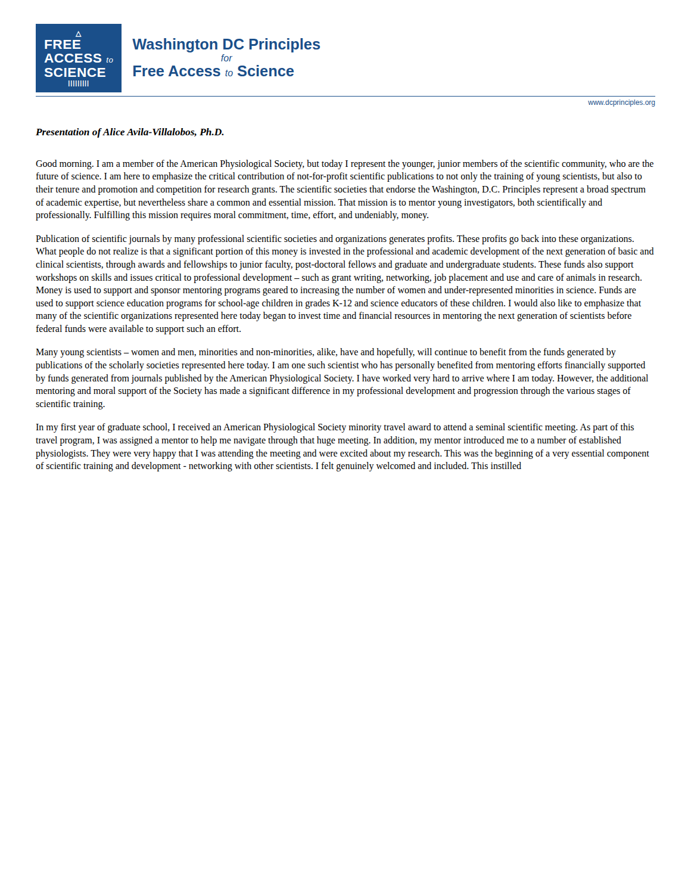△
FREE
ACCESS to
SCIENCE
|||||||||
Washington DC Principles
for
Free Access to Science
www.dcprinciples.org
Presentation of Alice Avila-Villalobos, Ph.D.
Good morning. I am a member of the American Physiological Society, but today I represent the younger, junior members of the scientific community, who are the future of science. I am here to emphasize the critical contribution of not-for-profit scientific publications to not only the training of young scientists, but also to their tenure and promotion and competition for research grants. The scientific societies that endorse the Washington, D.C. Principles represent a broad spectrum of academic expertise, but nevertheless share a common and essential mission. That mission is to mentor young investigators, both scientifically and professionally. Fulfilling this mission requires moral commitment, time, effort, and undeniably, money.
Publication of scientific journals by many professional scientific societies and organizations generates profits. These profits go back into these organizations. What people do not realize is that a significant portion of this money is invested in the professional and academic development of the next generation of basic and clinical scientists, through awards and fellowships to junior faculty, post-doctoral fellows and graduate and undergraduate students. These funds also support workshops on skills and issues critical to professional development – such as grant writing, networking, job placement and use and care of animals in research. Money is used to support and sponsor mentoring programs geared to increasing the number of women and under-represented minorities in science. Funds are used to support science education programs for school-age children in grades K-12 and science educators of these children. I would also like to emphasize that many of the scientific organizations represented here today began to invest time and financial resources in mentoring the next generation of scientists before federal funds were available to support such an effort.
Many young scientists – women and men, minorities and non-minorities, alike, have and hopefully, will continue to benefit from the funds generated by publications of the scholarly societies represented here today. I am one such scientist who has personally benefited from mentoring efforts financially supported by funds generated from journals published by the American Physiological Society. I have worked very hard to arrive where I am today. However, the additional mentoring and moral support of the Society has made a significant difference in my professional development and progression through the various stages of scientific training.
In my first year of graduate school, I received an American Physiological Society minority travel award to attend a seminal scientific meeting. As part of this travel program, I was assigned a mentor to help me navigate through that huge meeting. In addition, my mentor introduced me to a number of established physiologists. They were very happy that I was attending the meeting and were excited about my research. This was the beginning of a very essential component of scientific training and development - networking with other scientists. I felt genuinely welcomed and included. This instilled